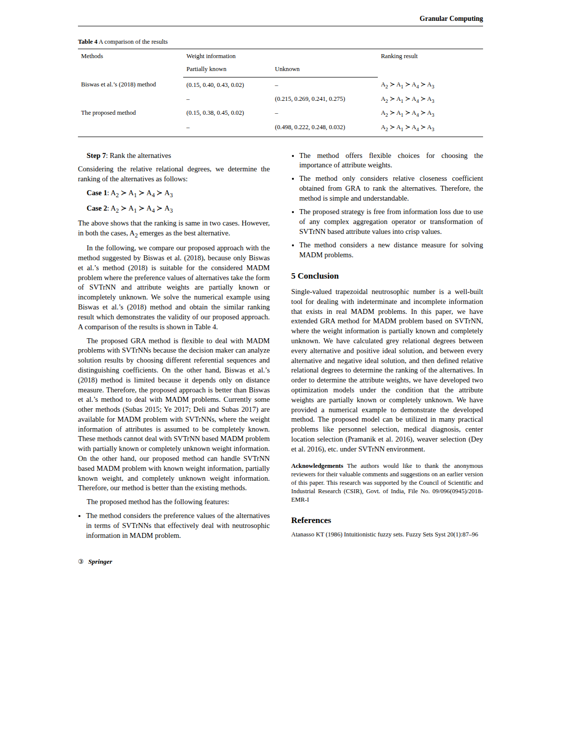Granular Computing
Table 4 A comparison of the results
| Methods | Weight information | Ranking result |
| --- | --- | --- |
| Partially known | Unknown |
| Biswas et al.’s (2018) method | (0.15, 0.40, 0.43, 0.02) | – | A 2 ≻ A 1 ≻ A 4 ≻ A 3 |
| | – | (0.215, 0.269, 0.241, 0.275) | A 2 ≻ A 1 ≻ A 4 ≻ A 3 |
| The proposed method | (0.15, 0.38, 0.45, 0.02) | – | A 2 ≻ A 1 ≻ A 4 ≻ A 3 |
| | – | (0.498, 0.222, 0.248, 0.032) | A 2 ≻ A 1 ≻ A 4 ≻ A 3 |
Step 7: Rank the alternatives
Considering the relative relational degrees, we determine the ranking of the alternatives as follows:
Case 1: A2 ≻ A1 ≻ A4 ≻ A3
Case 2: A2 ≻ A1 ≻ A4 ≻ A3
The above shows that the ranking is same in two cases. However, in both the cases, A2 emerges as the best alternative.
In the following, we compare our proposed approach with the method suggested by Biswas et al. (2018), because only Biswas et al.’s method (2018) is suitable for the considered MADM problem where the preference values of alternatives take the form of SVTrNN and attribute weights are partially known or incompletely unknown. We solve the numerical example using Biswas et al.’s (2018) method and obtain the similar ranking result which demonstrates the validity of our proposed approach. A comparison of the results is shown in Table 4.
The proposed GRA method is flexible to deal with MADM problems with SVTrNNs because the decision maker can analyze solution results by choosing different referential sequences and distinguishing coefficients. On the other hand, Biswas et al.’s (2018) method is limited because it depends only on distance measure. Therefore, the proposed approach is better than Biswas et al.’s method to deal with MADM problems. Currently some other methods (Subas 2015; Ye 2017; Deli and Subas 2017) are available for MADM problem with SVTrNNs, where the weight information of attributes is assumed to be completely known. These methods cannot deal with SVTrNN based MADM problem with partially known or completely unknown weight information. On the other hand, our proposed method can handle SVTrNN based MADM problem with known weight information, partially known weight, and completely unknown weight information. Therefore, our method is better than the existing methods.
The proposed method has the following features:
The method considers the preference values of the alternatives in terms of SVTrNNs that effectively deal with neutrosophic information in MADM problem.
The method offers flexible choices for choosing the importance of attribute weights.
The method only considers relative closeness coefficient obtained from GRA to rank the alternatives. Therefore, the method is simple and understandable.
The proposed strategy is free from information loss due to use of any complex aggregation operator or transformation of SVTrNN based attribute values into crisp values.
The method considers a new distance measure for solving MADM problems.
5 Conclusion
Single-valued trapezoidal neutrosophic number is a well-built tool for dealing with indeterminate and incomplete information that exists in real MADM problems. In this paper, we have extended GRA method for MADM problem based on SVTrNN, where the weight information is partially known and completely unknown. We have calculated grey relational degrees between every alternative and positive ideal solution, and between every alternative and negative ideal solution, and then defined relative relational degrees to determine the ranking of the alternatives. In order to determine the attribute weights, we have developed two optimization models under the condition that the attribute weights are partially known or completely unknown. We have provided a numerical example to demonstrate the developed method. The proposed model can be utilized in many practical problems like personnel selection, medical diagnosis, center location selection (Pramanik et al. 2016), weaver selection (Dey et al. 2016), etc. under SVTrNN environment.
Acknowledgements
The authors would like to thank the anonymous reviewers for their valuable comments and suggestions on an earlier version of this paper. This research was supported by the Council of Scientific and Industrial Research (CSIR), Govt. of India, File No. 09/096(0945)/2018-EMR-I
References
Atanasso KT (1986) Intuitionistic fuzzy sets. Fuzzy Sets Syst 20(1):87–96
③ Springer